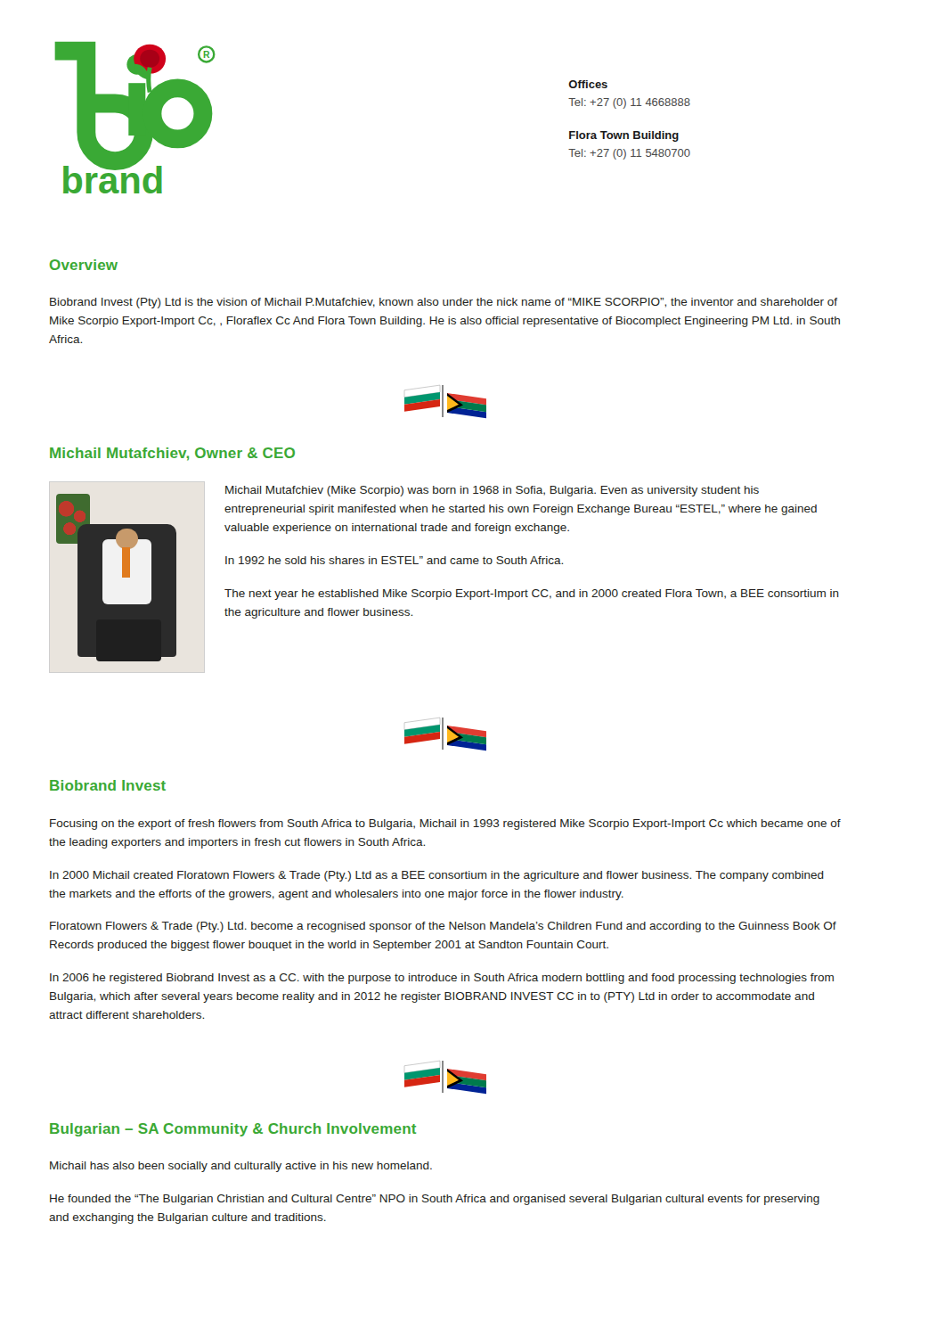R brand
Offices Tel: +27 (0) 11 4668888 Flora Town Building Tel: +27 (0) 11 5480700
Overview
Biobrand Invest (Pty) Ltd is the vision of Michail P.Mutafchiev, known also under the nick name of “MIKE SCORPIO”, the inventor and shareholder of Mike Scorpio Export-Import Cc, , Floraflex Cc And Flora Town Building. He is also official representative of Biocomplect Engineering PM Ltd. in South Africa.
Michail Mutafchiev, Owner & CEO
Michail Mutafchiev (Mike Scorpio) was born in 1968 in Sofia, Bulgaria. Even as university student his entrepreneurial spirit manifested when he started his own Foreign Exchange Bureau “ESTEL,” where he gained valuable experience on international trade and foreign exchange.
In 1992 he sold his shares in ESTEL” and came to South Africa.
The next year he established Mike Scorpio Export-Import CC, and in 2000 created Flora Town, a BEE consortium in the agriculture and flower business.
Biobrand Invest
Focusing on the export of fresh flowers from South Africa to Bulgaria, Michail in 1993 registered Mike Scorpio Export-Import Cc which became one of the leading exporters and importers in fresh cut flowers in South Africa.
In 2000 Michail created Floratown Flowers & Trade (Pty.) Ltd as a BEE consortium in the agriculture and flower business. The company combined the markets and the efforts of the growers, agent and wholesalers into one major force in the flower industry.
Floratown Flowers & Trade (Pty.) Ltd. become a recognised sponsor of the Nelson Mandela’s Children Fund and according to the Guinness Book Of Records produced the biggest flower bouquet in the world in September 2001 at Sandton Fountain Court.
In 2006 he registered Biobrand Invest as a CC. with the purpose to introduce in South Africa modern bottling and food processing technologies from Bulgaria, which after several years become reality and in 2012 he register BIOBRAND INVEST CC in to (PTY) Ltd in order to accommodate and attract different shareholders.
Bulgarian – SA Community & Church Involvement
Michail has also been socially and culturally active in his new homeland.
He founded the “The Bulgarian Christian and Cultural Centre” NPO in South Africa and organised several Bulgarian cultural events for preserving and exchanging the Bulgarian culture and traditions.